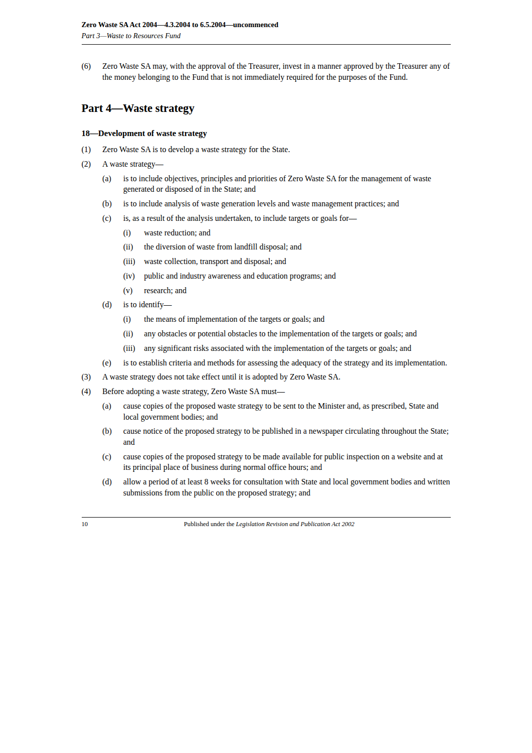Zero Waste SA Act 2004—4.3.2004 to 6.5.2004—uncommenced
Part 3—Waste to Resources Fund
(6) Zero Waste SA may, with the approval of the Treasurer, invest in a manner approved by the Treasurer any of the money belonging to the Fund that is not immediately required for the purposes of the Fund.
Part 4—Waste strategy
18—Development of waste strategy
(1) Zero Waste SA is to develop a waste strategy for the State.
(2) A waste strategy—
(a) is to include objectives, principles and priorities of Zero Waste SA for the management of waste generated or disposed of in the State; and
(b) is to include analysis of waste generation levels and waste management practices; and
(c) is, as a result of the analysis undertaken, to include targets or goals for—
(i) waste reduction; and
(ii) the diversion of waste from landfill disposal; and
(iii) waste collection, transport and disposal; and
(iv) public and industry awareness and education programs; and
(v) research; and
(d) is to identify—
(i) the means of implementation of the targets or goals; and
(ii) any obstacles or potential obstacles to the implementation of the targets or goals; and
(iii) any significant risks associated with the implementation of the targets or goals; and
(e) is to establish criteria and methods for assessing the adequacy of the strategy and its implementation.
(3) A waste strategy does not take effect until it is adopted by Zero Waste SA.
(4) Before adopting a waste strategy, Zero Waste SA must—
(a) cause copies of the proposed waste strategy to be sent to the Minister and, as prescribed, State and local government bodies; and
(b) cause notice of the proposed strategy to be published in a newspaper circulating throughout the State; and
(c) cause copies of the proposed strategy to be made available for public inspection on a website and at its principal place of business during normal office hours; and
(d) allow a period of at least 8 weeks for consultation with State and local government bodies and written submissions from the public on the proposed strategy; and
10 Published under the Legislation Revision and Publication Act 2002